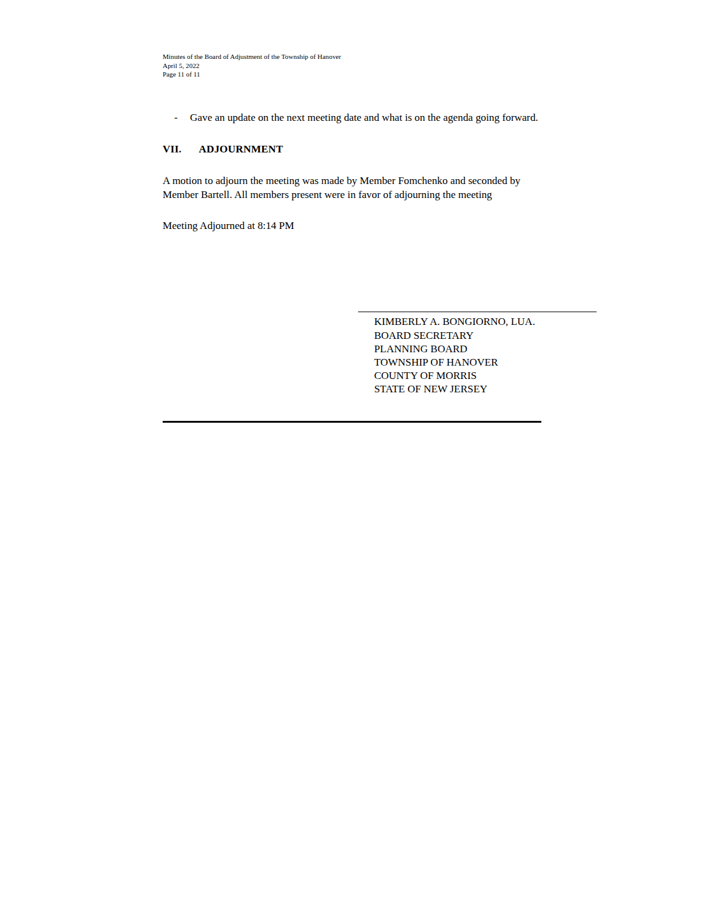Minutes of the Board of Adjustment of the Township of Hanover
April 5, 2022
Page 11 of 11
Gave an update on the next meeting date and what is on the agenda going forward.
VII. ADJOURNMENT
A motion to adjourn the meeting was made by Member Fomchenko and seconded by Member Bartell. All members present were in favor of adjourning the meeting
Meeting Adjourned at 8:14 PM
KIMBERLY A. BONGIORNO, LUA.
BOARD SECRETARY
PLANNING BOARD
TOWNSHIP OF HANOVER
COUNTY OF MORRIS
STATE OF NEW JERSEY